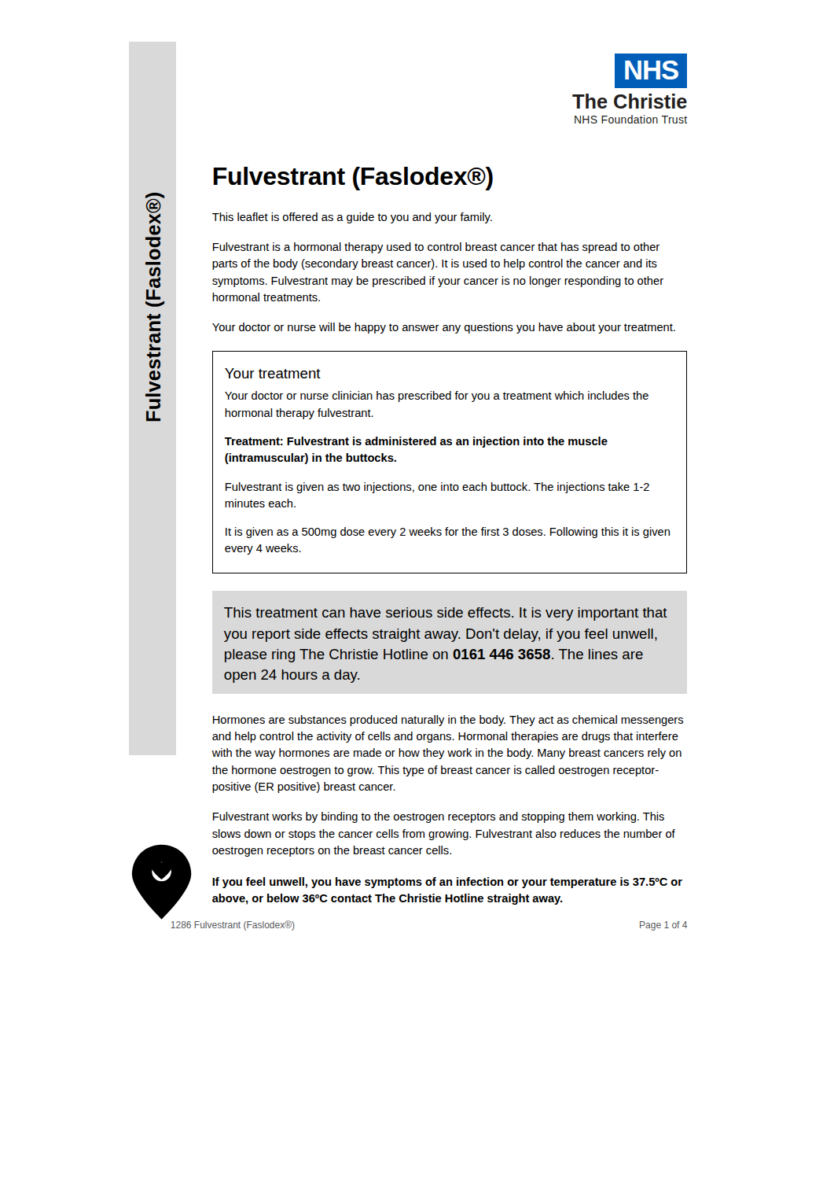Fulvestrant (Faslodex®)
NHS
The Christie
NHS Foundation Trust
Fulvestrant (Faslodex®)
This leaflet is offered as a guide to you and your family.
Fulvestrant is a hormonal therapy used to control breast cancer that has spread to other parts of the body (secondary breast cancer). It is used to help control the cancer and its symptoms. Fulvestrant may be prescribed if your cancer is no longer responding to other hormonal treatments.
Your doctor or nurse will be happy to answer any questions you have about your treatment.
Your treatment
Your doctor or nurse clinician has prescribed for you a treatment which includes the hormonal therapy fulvestrant.
Treatment: Fulvestrant is administered as an injection into the muscle (intramuscular) in the buttocks.
Fulvestrant is given as two injections, one into each buttock. The injections take 1-2 minutes each.
It is given as a 500mg dose every 2 weeks for the first 3 doses. Following this it is given every 4 weeks.
This treatment can have serious side effects. It is very important that you report side effects straight away. Don't delay, if you feel unwell, please ring The Christie Hotline on 0161 446 3658. The lines are open 24 hours a day.
Hormones are substances produced naturally in the body. They act as chemical messengers and help control the activity of cells and organs. Hormonal therapies are drugs that interfere with the way hormones are made or how they work in the body. Many breast cancers rely on the hormone oestrogen to grow. This type of breast cancer is called oestrogen receptor-positive (ER positive) breast cancer.
Fulvestrant works by binding to the oestrogen receptors and stopping them working. This slows down or stops the cancer cells from growing. Fulvestrant also reduces the number of oestrogen receptors on the breast cancer cells.
If you feel unwell, you have symptoms of an infection or your temperature is 37.5ºC or above, or below 36ºC contact The Christie Hotline straight away.
1286 Fulvestrant (Faslodex®) Page 1 of 4